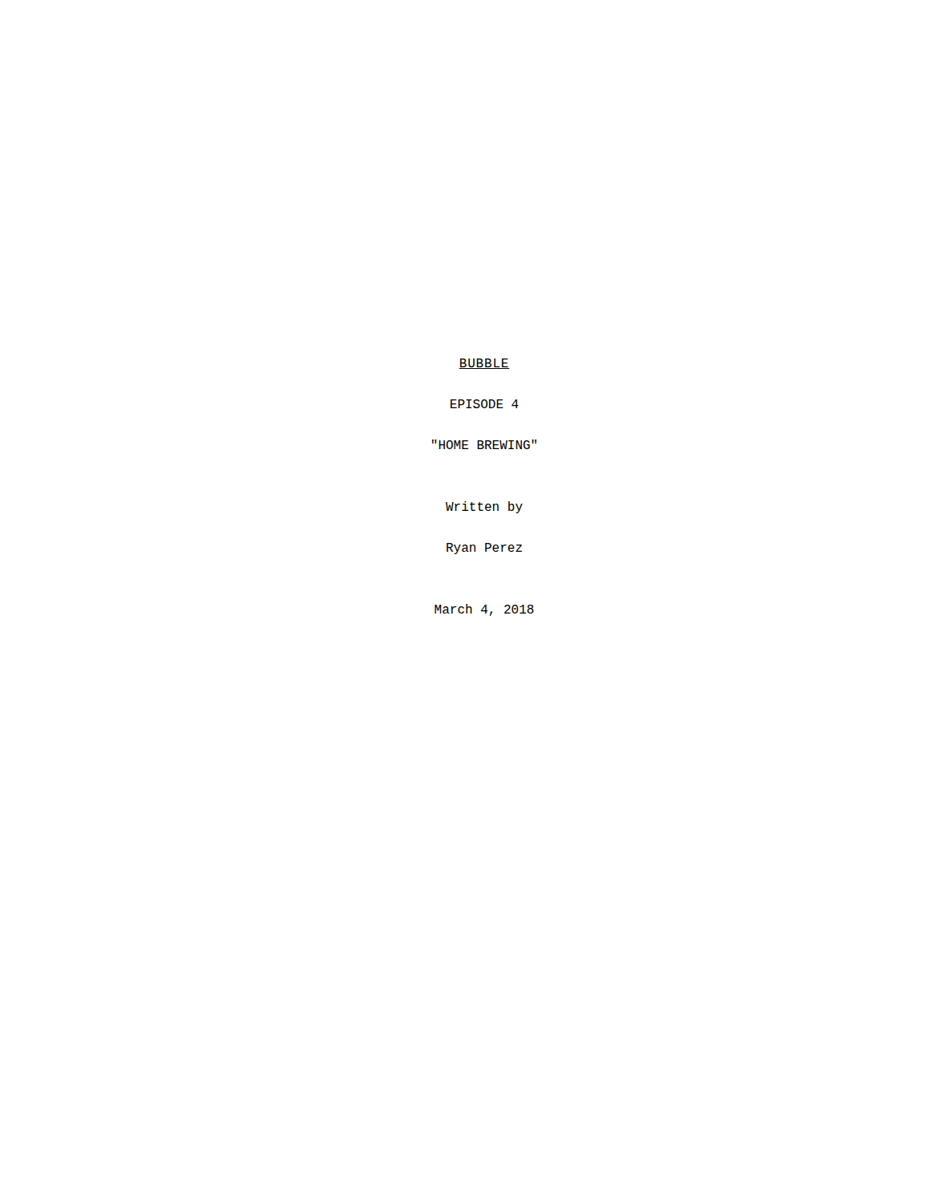BUBBLE
EPISODE 4
"HOME BREWING"
Written by
Ryan Perez
March 4, 2018